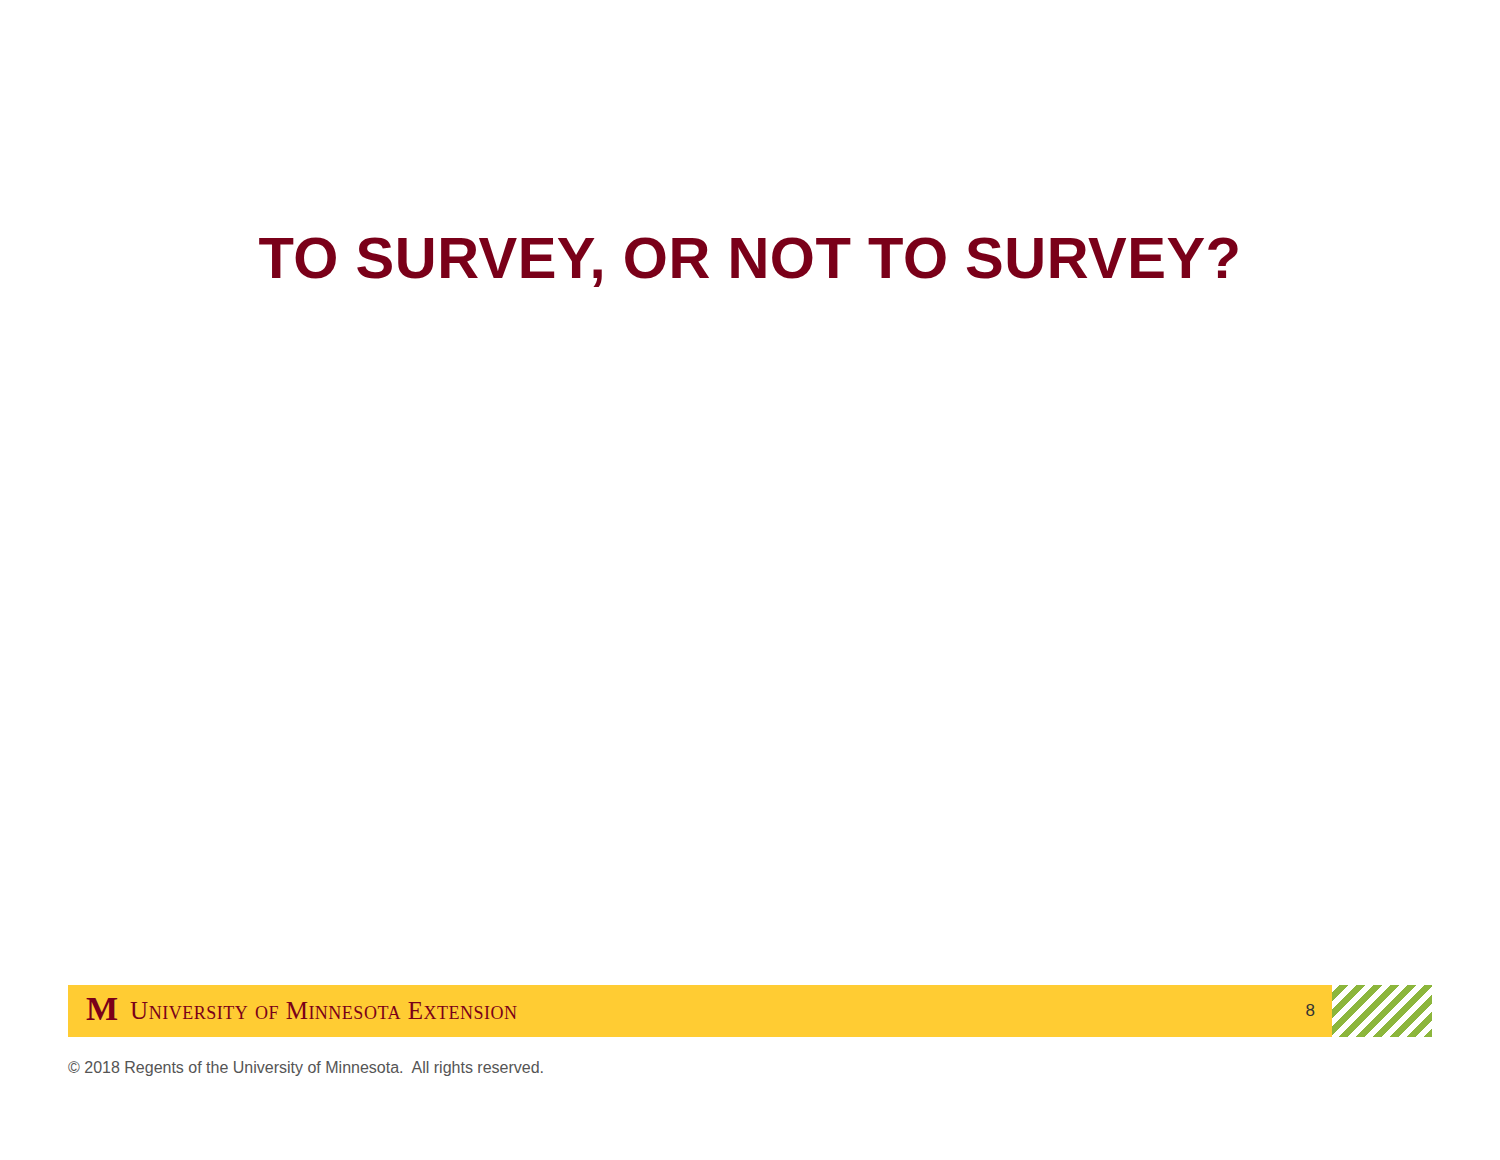TO SURVEY, OR NOT TO SURVEY?
M University of Minnesota Extension
8
© 2018 Regents of the University of Minnesota. All rights reserved.